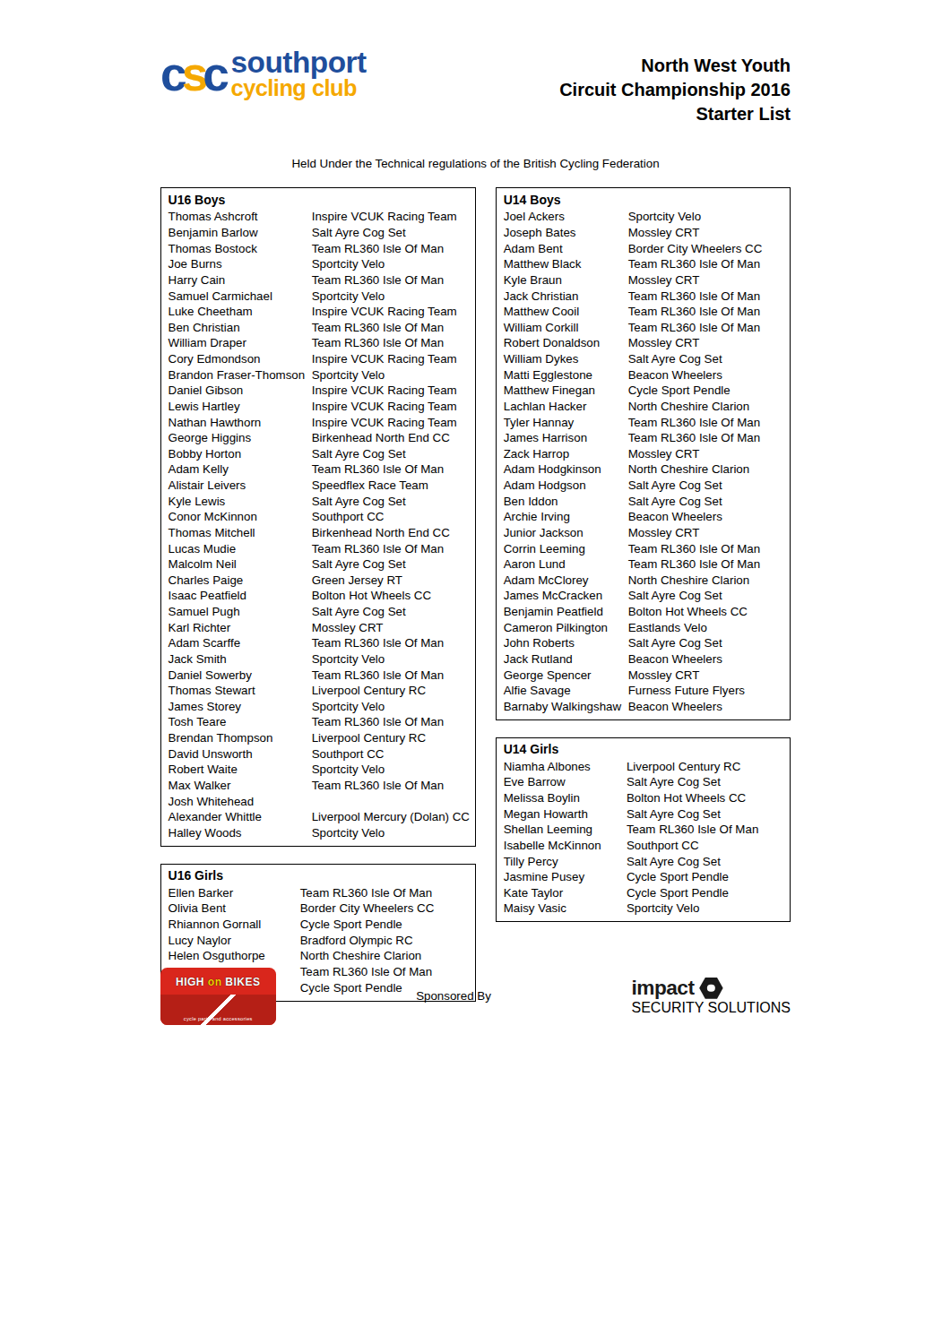csc
southport
cycling club
North West Youth
Circuit Championship 2016
Starter List
Held Under the Technical regulations of the British Cycling Federation
U16 Boys
| Thomas Ashcroft | Inspire VCUK Racing Team |
| Benjamin Barlow | Salt Ayre Cog Set |
| Thomas Bostock | Team RL360 Isle Of Man |
| Joe Burns | Sportcity Velo |
| Harry Cain | Team RL360 Isle Of Man |
| Samuel Carmichael | Sportcity Velo |
| Luke Cheetham | Inspire VCUK Racing Team |
| Ben Christian | Team RL360 Isle Of Man |
| William Draper | Team RL360 Isle Of Man |
| Cory Edmondson | Inspire VCUK Racing Team |
| Brandon Fraser-Thomson | Sportcity Velo |
| Daniel Gibson | Inspire VCUK Racing Team |
| Lewis Hartley | Inspire VCUK Racing Team |
| Nathan Hawthorn | Inspire VCUK Racing Team |
| George Higgins | Birkenhead North End CC |
| Bobby Horton | Salt Ayre Cog Set |
| Adam Kelly | Team RL360 Isle Of Man |
| Alistair Leivers | Speedflex Race Team |
| Kyle Lewis | Salt Ayre Cog Set |
| Conor McKinnon | Southport CC |
| Thomas Mitchell | Birkenhead North End CC |
| Lucas Mudie | Team RL360 Isle Of Man |
| Malcolm Neil | Salt Ayre Cog Set |
| Charles Paige | Green Jersey RT |
| Isaac Peatfield | Bolton Hot Wheels CC |
| Samuel Pugh | Salt Ayre Cog Set |
| Karl Richter | Mossley CRT |
| Adam Scarffe | Team RL360 Isle Of Man |
| Jack Smith | Sportcity Velo |
| Daniel Sowerby | Team RL360 Isle Of Man |
| Thomas Stewart | Liverpool Century RC |
| James Storey | Sportcity Velo |
| Tosh Teare | Team RL360 Isle Of Man |
| Brendan Thompson | Liverpool Century RC |
| David Unsworth | Southport CC |
| Robert Waite | Sportcity Velo |
| Max Walker | Team RL360 Isle Of Man |
| Josh Whitehead | |
| Alexander Whittle | Liverpool Mercury (Dolan) CC |
| Halley Woods | Sportcity Velo |
U16 Girls
| Ellen Barker | Team RL360 Isle Of Man |
| Olivia Bent | Border City Wheelers CC |
| Rhiannon Gornall | Cycle Sport Pendle |
| Lucy Naylor | Bradford Olympic RC |
| Helen Osguthorpe | North Cheshire Clarion |
| Amelia Sharpe | Team RL360 Isle Of Man |
| Corinne Side | Cycle Sport Pendle |
U14 Boys
| Joel Ackers | Sportcity Velo |
| Joseph Bates | Mossley CRT |
| Adam Bent | Border City Wheelers CC |
| Matthew Black | Team RL360 Isle Of Man |
| Kyle Braun | Mossley CRT |
| Jack Christian | Team RL360 Isle Of Man |
| Matthew Cooil | Team RL360 Isle Of Man |
| William Corkill | Team RL360 Isle Of Man |
| Robert Donaldson | Mossley CRT |
| William Dykes | Salt Ayre Cog Set |
| Matti Egglestone | Beacon Wheelers |
| Matthew Finegan | Cycle Sport Pendle |
| Lachlan Hacker | North Cheshire Clarion |
| Tyler Hannay | Team RL360 Isle Of Man |
| James Harrison | Team RL360 Isle Of Man |
| Zack Harrop | Mossley CRT |
| Adam Hodgkinson | North Cheshire Clarion |
| Adam Hodgson | Salt Ayre Cog Set |
| Ben Iddon | Salt Ayre Cog Set |
| Archie Irving | Beacon Wheelers |
| Junior Jackson | Mossley CRT |
| Corrin Leeming | Team RL360 Isle Of Man |
| Aaron Lund | Team RL360 Isle Of Man |
| Adam McClorey | North Cheshire Clarion |
| James McCracken | Salt Ayre Cog Set |
| Benjamin Peatfield | Bolton Hot Wheels CC |
| Cameron Pilkington | Eastlands Velo |
| John Roberts | Salt Ayre Cog Set |
| Jack Rutland | Beacon Wheelers |
| George Spencer | Mossley CRT |
| Alfie Savage | Furness Future Flyers |
| Barnaby Walkingshaw | Beacon Wheelers |
U14 Girls
| Niamha Albones | Liverpool Century RC |
| Eve Barrow | Salt Ayre Cog Set |
| Melissa Boylin | Bolton Hot Wheels CC |
| Megan Howarth | Salt Ayre Cog Set |
| Shellan Leeming | Team RL360 Isle Of Man |
| Isabelle McKinnon | Southport CC |
| Tilly Percy | Salt Ayre Cog Set |
| Jasmine Pusey | Cycle Sport Pendle |
| Kate Taylor | Cycle Sport Pendle |
| Maisy Vasic | Sportcity Velo |
HIGH on BIKES
cycle parts and accessories
Sponsored By
impact
SECURITY SOLUTIONS